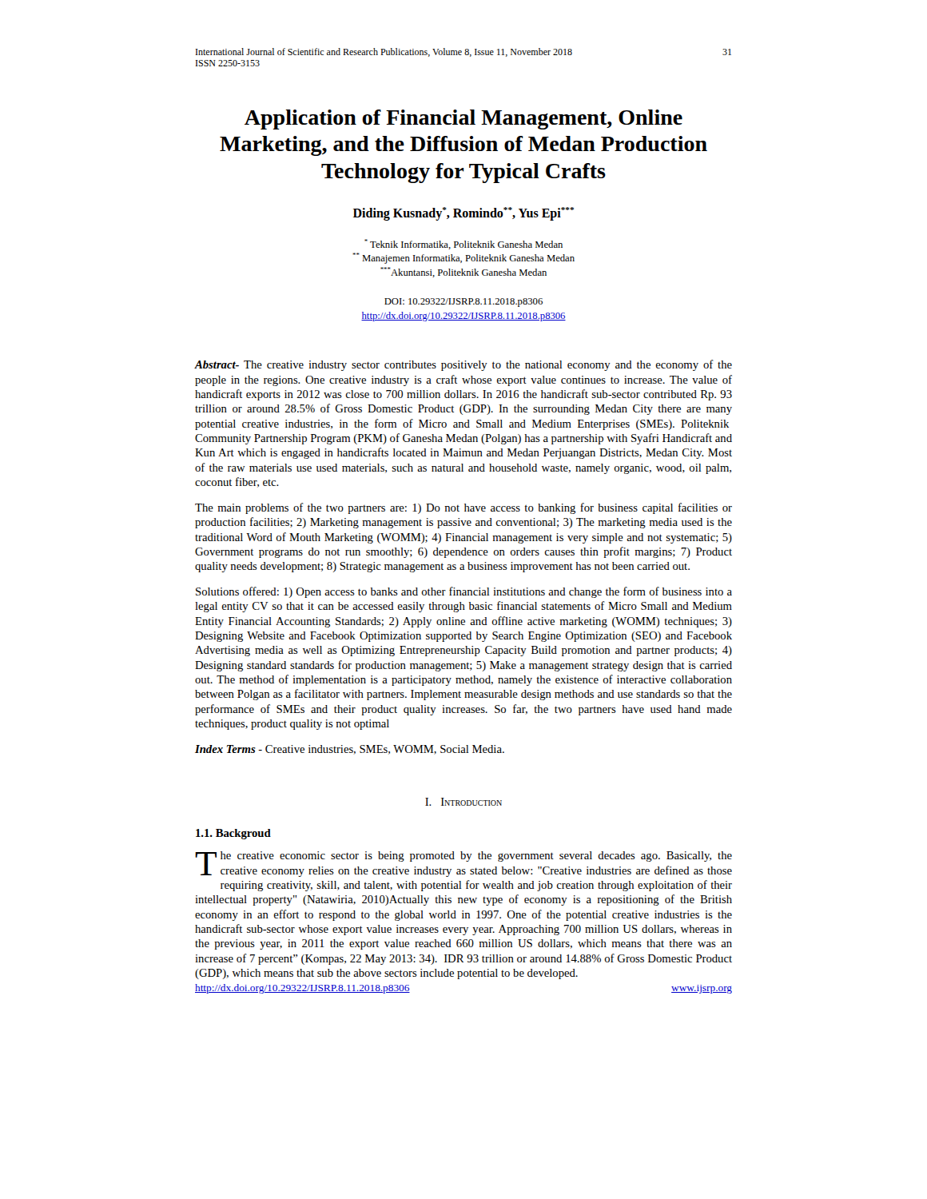International Journal of Scientific and Research Publications, Volume 8, Issue 11, November 2018
ISSN 2250-3153
31
Application of Financial Management, Online Marketing, and the Diffusion of Medan Production Technology for Typical Crafts
Diding Kusnady*, Romindo**, Yus Epi***
* Teknik Informatika, Politeknik Ganesha Medan
** Manajemen Informatika, Politeknik Ganesha Medan
***Akuntansi, Politeknik Ganesha Medan
DOI: 10.29322/IJSRP.8.11.2018.p8306
http://dx.doi.org/10.29322/IJSRP.8.11.2018.p8306
Abstract- The creative industry sector contributes positively to the national economy and the economy of the people in the regions. One creative industry is a craft whose export value continues to increase. The value of handicraft exports in 2012 was close to 700 million dollars. In 2016 the handicraft sub-sector contributed Rp. 93 trillion or around 28.5% of Gross Domestic Product (GDP). In the surrounding Medan City there are many potential creative industries, in the form of Micro and Small and Medium Enterprises (SMEs). Politeknik Community Partnership Program (PKM) of Ganesha Medan (Polgan) has a partnership with Syafri Handicraft and Kun Art which is engaged in handicrafts located in Maimun and Medan Perjuangan Districts, Medan City. Most of the raw materials use used materials, such as natural and household waste, namely organic, wood, oil palm, coconut fiber, etc.
The main problems of the two partners are: 1) Do not have access to banking for business capital facilities or production facilities; 2) Marketing management is passive and conventional; 3) The marketing media used is the traditional Word of Mouth Marketing (WOMM); 4) Financial management is very simple and not systematic; 5) Government programs do not run smoothly; 6) dependence on orders causes thin profit margins; 7) Product quality needs development; 8) Strategic management as a business improvement has not been carried out.
Solutions offered: 1) Open access to banks and other financial institutions and change the form of business into a legal entity CV so that it can be accessed easily through basic financial statements of Micro Small and Medium Entity Financial Accounting Standards; 2) Apply online and offline active marketing (WOMM) techniques; 3) Designing Website and Facebook Optimization supported by Search Engine Optimization (SEO) and Facebook Advertising media as well as Optimizing Entrepreneurship Capacity Build promotion and partner products; 4) Designing standard standards for production management; 5) Make a management strategy design that is carried out. The method of implementation is a participatory method, namely the existence of interactive collaboration between Polgan as a facilitator with partners. Implement measurable design methods and use standards so that the performance of SMEs and their product quality increases. So far, the two partners have used hand made techniques, product quality is not optimal
Index Terms - Creative industries, SMEs, WOMM, Social Media.
I. Introduction
1.1. Backgroud
The creative economic sector is being promoted by the government several decades ago. Basically, the creative economy relies on the creative industry as stated below: "Creative industries are defined as those requiring creativity, skill, and talent, with potential for wealth and job creation through exploitation of their intellectual property" (Natawiria, 2010)Actually this new type of economy is a repositioning of the British economy in an effort to respond to the global world in 1997. One of the potential creative industries is the handicraft sub-sector whose export value increases every year. Approaching 700 million US dollars, whereas in the previous year, in 2011 the export value reached 660 million US dollars, which means that there was an increase of 7 percent” (Kompas, 22 May 2013: 34). IDR 93 trillion or around 14.88% of Gross Domestic Product (GDP), which means that sub the above sectors include potential to be developed.
http://dx.doi.org/10.29322/IJSRP.8.11.2018.p8306
www.ijsrp.org